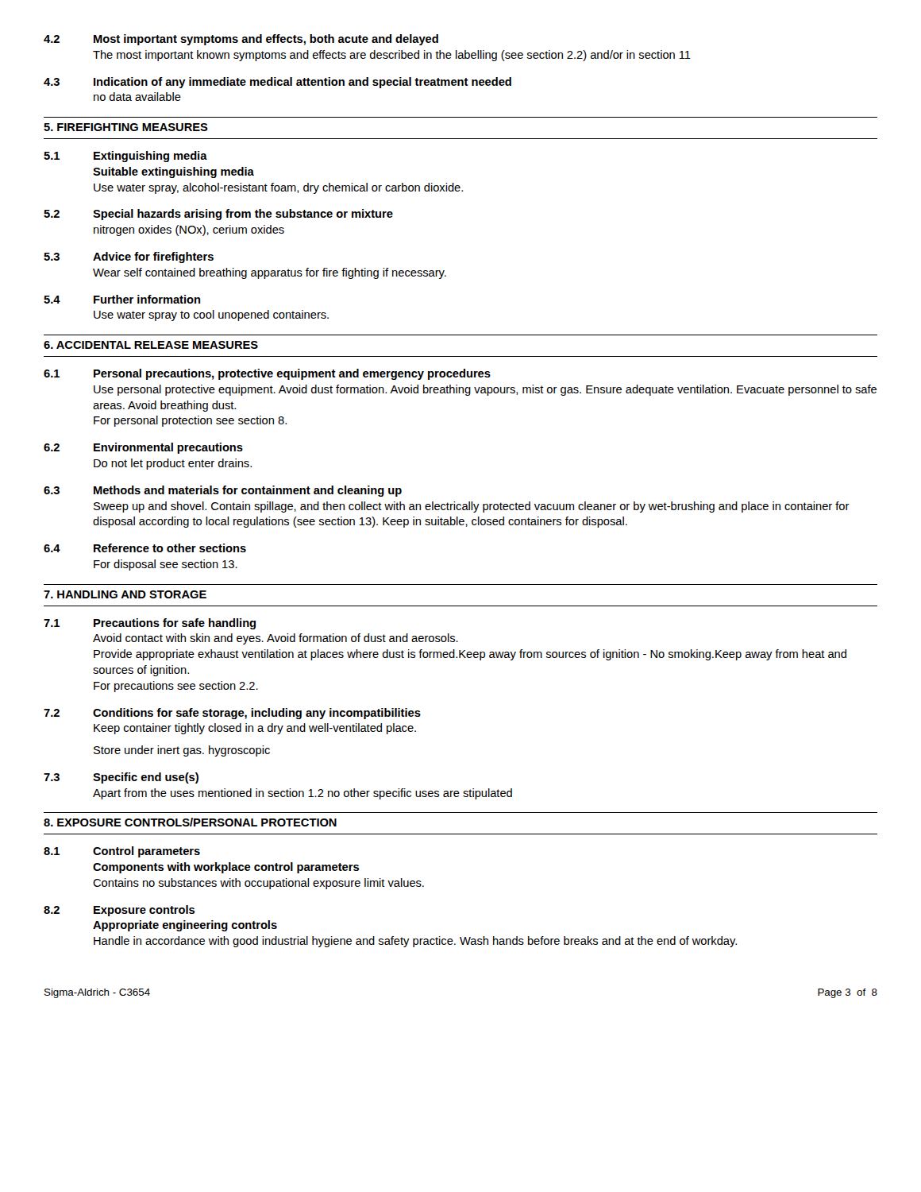4.2
Most important symptoms and effects, both acute and delayed
The most important known symptoms and effects are described in the labelling (see section 2.2) and/or in section 11
4.3
Indication of any immediate medical attention and special treatment needed
no data available
5. FIREFIGHTING MEASURES
5.1
Extinguishing media
Suitable extinguishing media
Use water spray, alcohol-resistant foam, dry chemical or carbon dioxide.
5.2
Special hazards arising from the substance or mixture
nitrogen oxides (NOx), cerium oxides
5.3
Advice for firefighters
Wear self contained breathing apparatus for fire fighting if necessary.
5.4
Further information
Use water spray to cool unopened containers.
6. ACCIDENTAL RELEASE MEASURES
6.1
Personal precautions, protective equipment and emergency procedures
Use personal protective equipment. Avoid dust formation. Avoid breathing vapours, mist or gas. Ensure adequate ventilation. Evacuate personnel to safe areas. Avoid breathing dust.
For personal protection see section 8.
6.2
Environmental precautions
Do not let product enter drains.
6.3
Methods and materials for containment and cleaning up
Sweep up and shovel. Contain spillage, and then collect with an electrically protected vacuum cleaner or by wet-brushing and place in container for disposal according to local regulations (see section 13). Keep in suitable, closed containers for disposal.
6.4
Reference to other sections
For disposal see section 13.
7. HANDLING AND STORAGE
7.1
Precautions for safe handling
Avoid contact with skin and eyes. Avoid formation of dust and aerosols.
Provide appropriate exhaust ventilation at places where dust is formed.Keep away from sources of ignition - No smoking.Keep away from heat and sources of ignition.
For precautions see section 2.2.
7.2
Conditions for safe storage, including any incompatibilities
Keep container tightly closed in a dry and well-ventilated place.
Store under inert gas. hygroscopic
7.3
Specific end use(s)
Apart from the uses mentioned in section 1.2 no other specific uses are stipulated
8. EXPOSURE CONTROLS/PERSONAL PROTECTION
8.1
Control parameters
Components with workplace control parameters
Contains no substances with occupational exposure limit values.
8.2
Exposure controls
Appropriate engineering controls
Handle in accordance with good industrial hygiene and safety practice. Wash hands before breaks and at the end of workday.
Sigma-Aldrich - C3654
Page 3 of 8